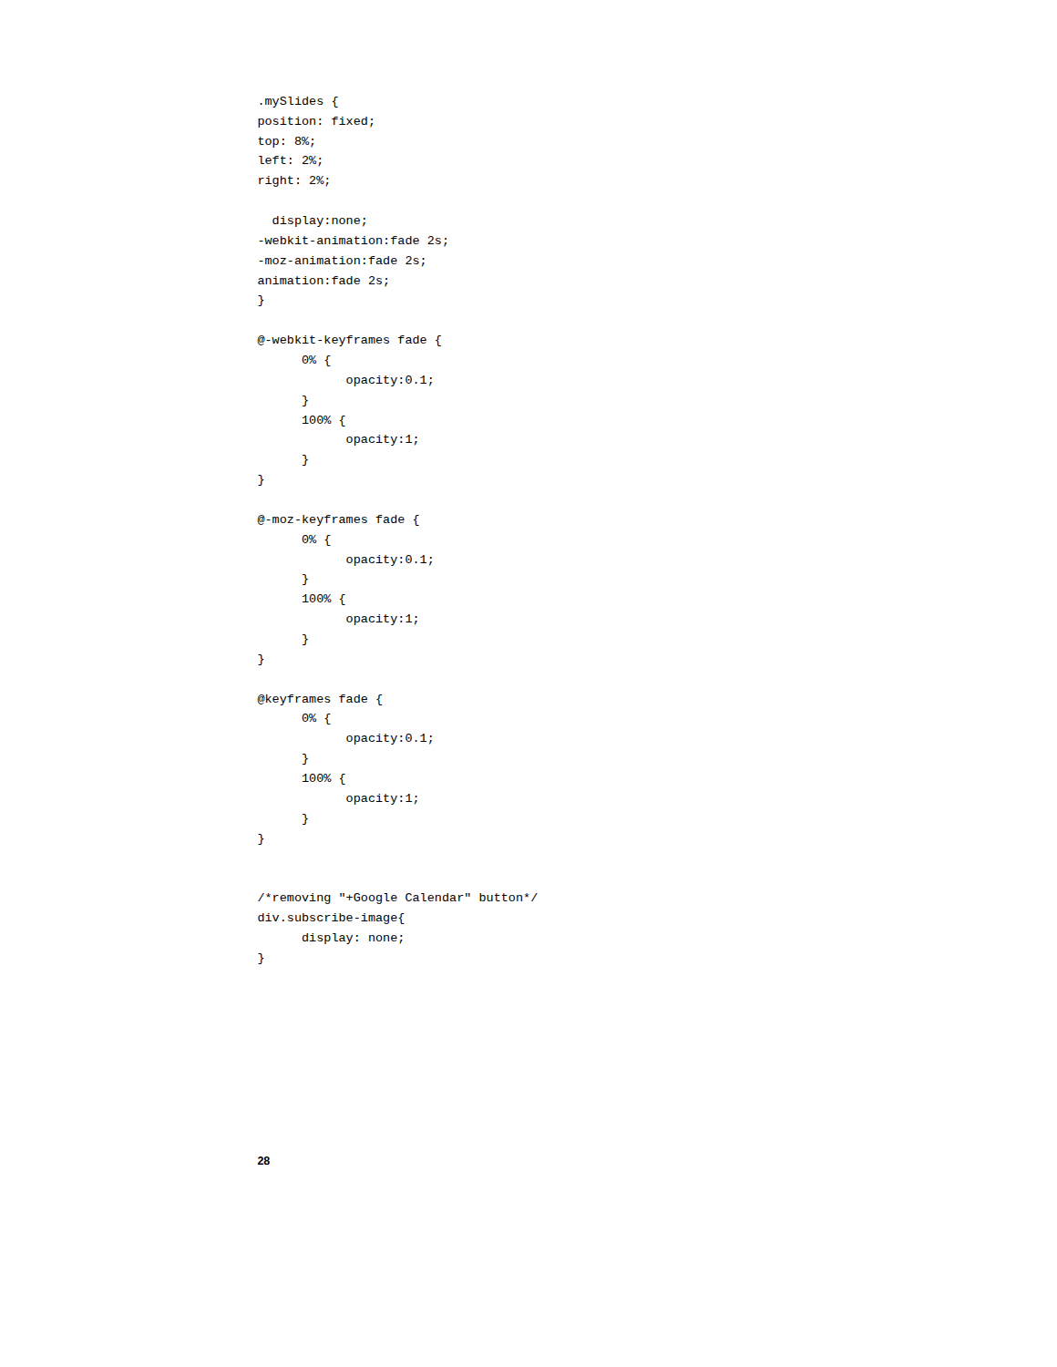.mySlides {
position: fixed;
top: 8%;
left: 2%;
right: 2%;

  display:none;
-webkit-animation:fade 2s;
-moz-animation:fade 2s;
animation:fade 2s;
}

@-webkit-keyframes fade {
      0% {
            opacity:0.1;
      }
      100% {
            opacity:1;
      }
}

@-moz-keyframes fade {
      0% {
            opacity:0.1;
      }
      100% {
            opacity:1;
      }
}

@keyframes fade {
      0% {
            opacity:0.1;
      }
      100% {
            opacity:1;
      }
}


/*removing "+Google Calendar" button*/
div.subscribe-image{
      display: none;
}
28